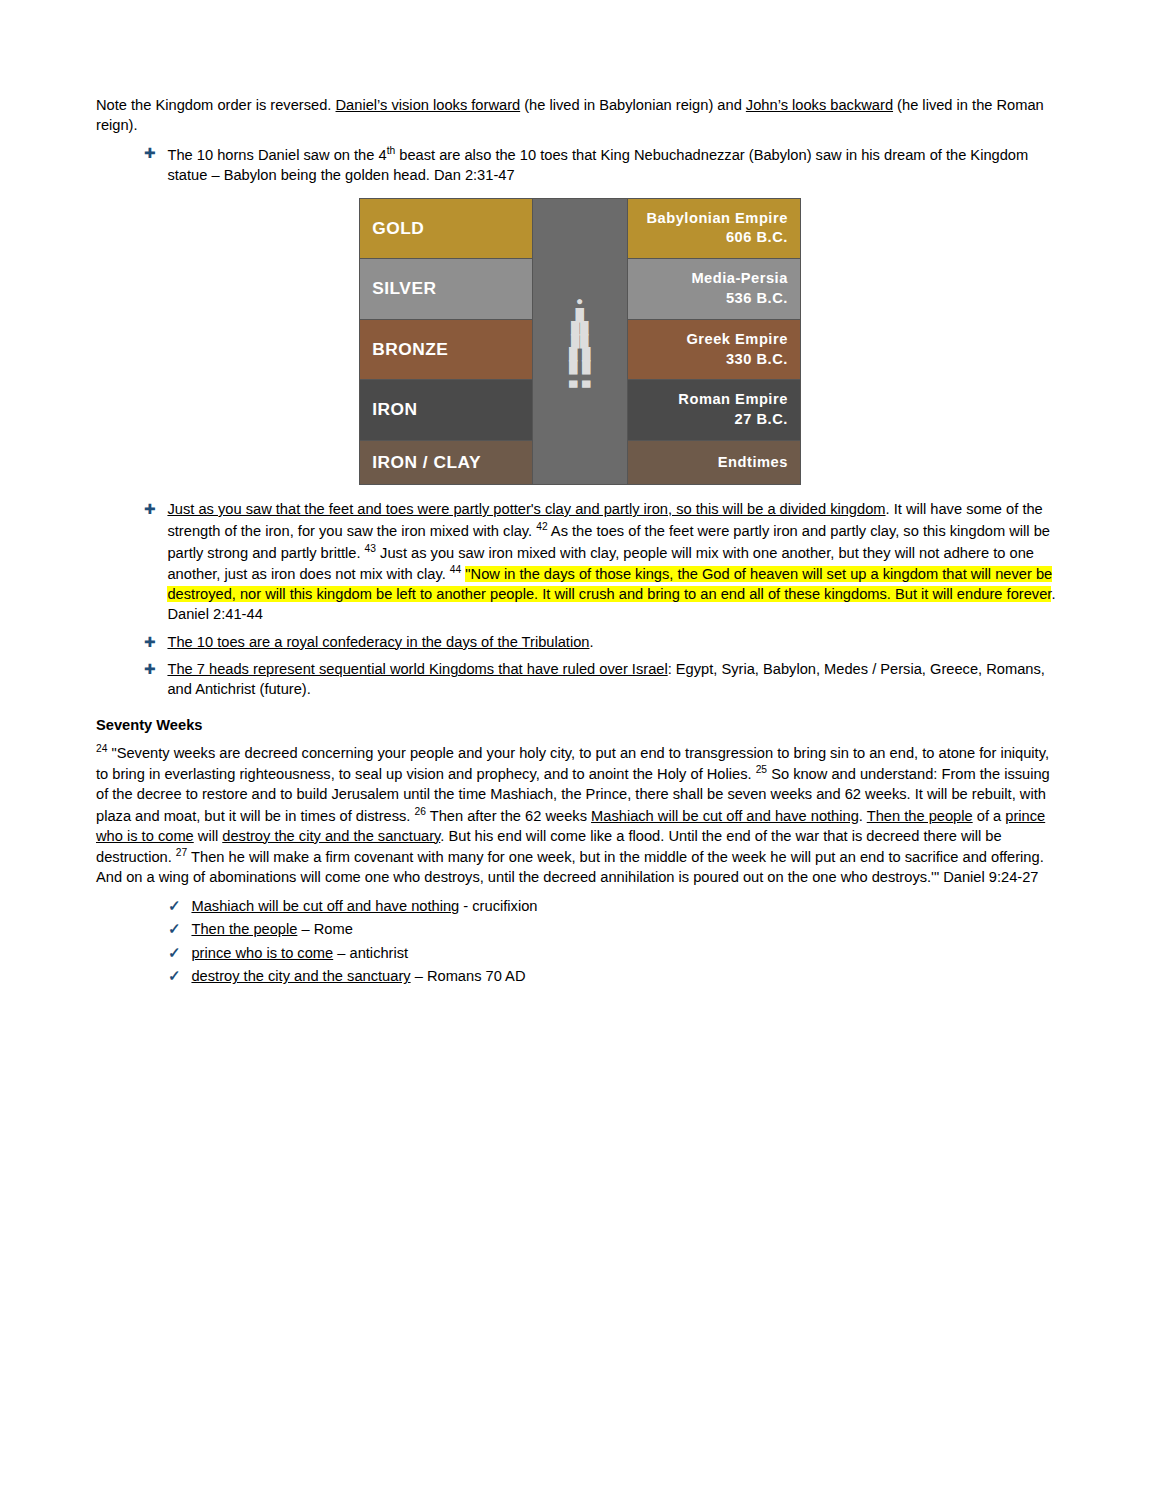Note the Kingdom order is reversed. Daniel’s vision looks forward (he lived in Babylonian reign) and John’s looks backward (he lived in the Roman reign).
The 10 horns Daniel saw on the 4th beast are also the 10 toes that King Nebuchadnezzar (Babylon) saw in his dream of the Kingdom statue – Babylon being the golden head. Dan 2:31-47
| GOLD | ● █ ██ ██ █ █ █ █ ▄ ▄ | Babylonian Empire 606 B.C. |
| SILVER | Media-Persia 536 B.C. |
| BRONZE | Greek Empire 330 B.C. |
| IRON | Roman Empire 27 B.C. |
| IRON / CLAY | Endtimes |
Just as you saw that the feet and toes were partly potter's clay and partly iron, so this will be a divided kingdom. It will have some of the strength of the iron, for you saw the iron mixed with clay. 42 As the toes of the feet were partly iron and partly clay, so this kingdom will be partly strong and partly brittle. 43 Just as you saw iron mixed with clay, people will mix with one another, but they will not adhere to one another, just as iron does not mix with clay. 44 "Now in the days of those kings, the God of heaven will set up a kingdom that will never be destroyed, nor will this kingdom be left to another people. It will crush and bring to an end all of these kingdoms. But it will endure forever. Daniel 2:41-44
The 10 toes are a royal confederacy in the days of the Tribulation.
The 7 heads represent sequential world Kingdoms that have ruled over Israel: Egypt, Syria, Babylon, Medes / Persia, Greece, Romans, and Antichrist (future).
Seventy Weeks
24 "Seventy weeks are decreed concerning your people and your holy city, to put an end to transgression to bring sin to an end, to atone for iniquity, to bring in everlasting righteousness, to seal up vision and prophecy, and to anoint the Holy of Holies. 25 So know and understand: From the issuing of the decree to restore and to build Jerusalem until the time Mashiach, the Prince, there shall be seven weeks and 62 weeks. It will be rebuilt, with plaza and moat, but it will be in times of distress. 26 Then after the 62 weeks Mashiach will be cut off and have nothing. Then the people of a prince who is to come will destroy the city and the sanctuary. But his end will come like a flood. Until the end of the war that is decreed there will be destruction. 27 Then he will make a firm covenant with many for one week, but in the middle of the week he will put an end to sacrifice and offering. And on a wing of abominations will come one who destroys, until the decreed annihilation is poured out on the one who destroys.'" Daniel 9:24-27
Mashiach will be cut off and have nothing - crucifixion
Then the people – Rome
prince who is to come – antichrist
destroy the city and the sanctuary – Romans 70 AD